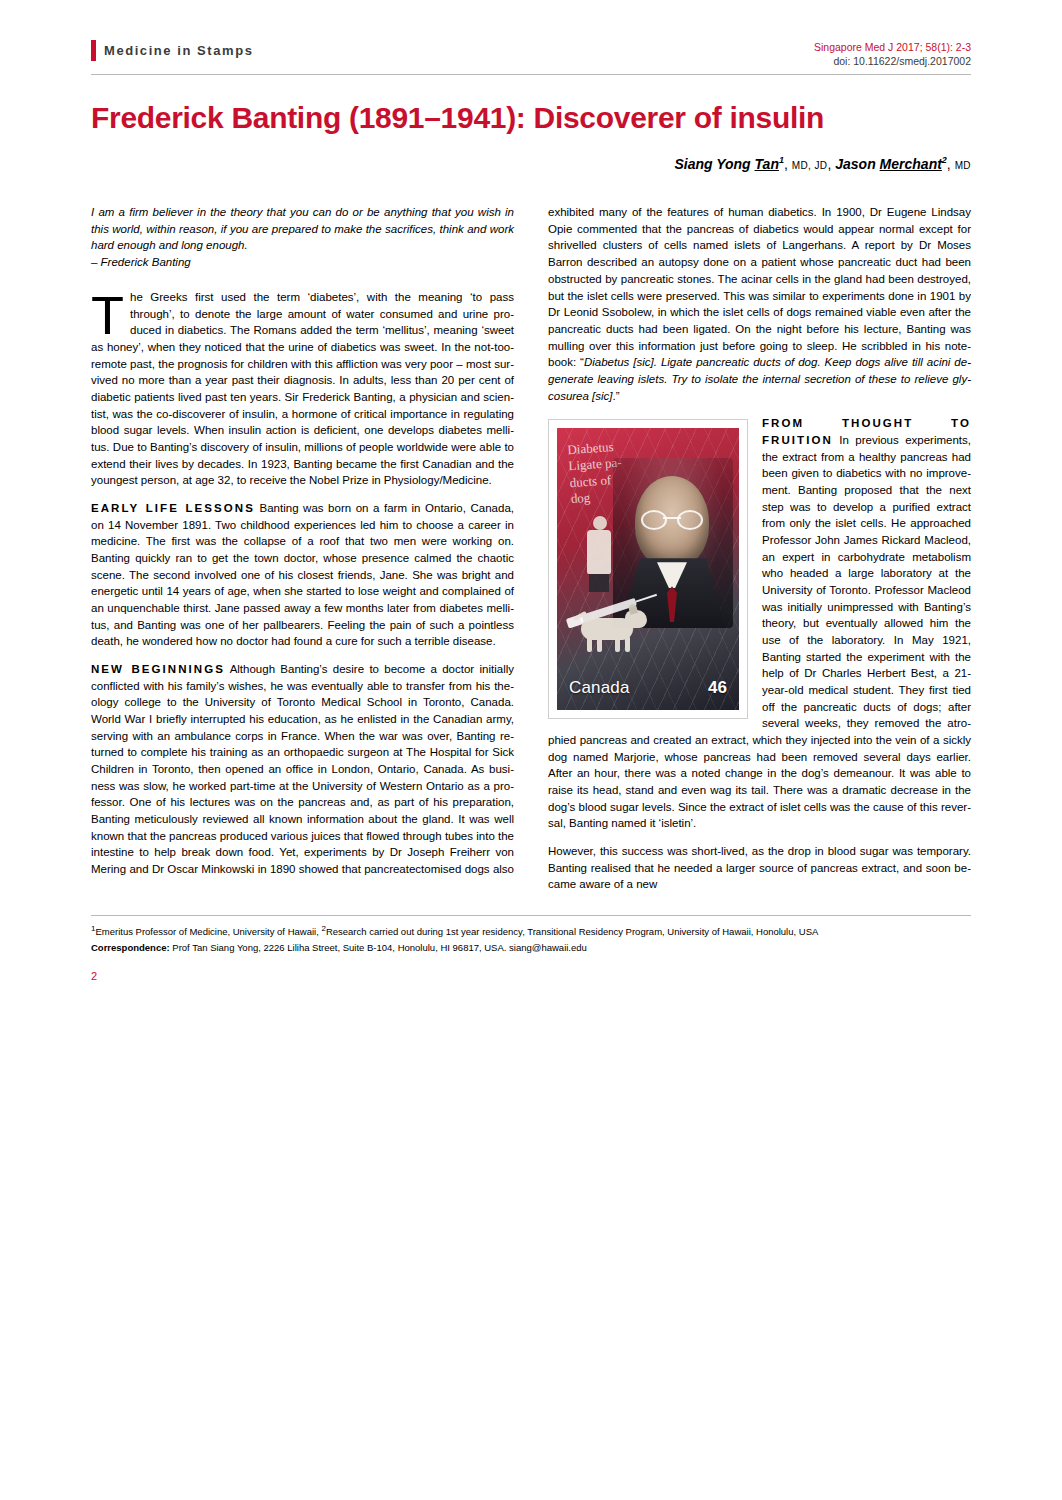Medicine in Stamps
Singapore Med J 2017; 58(1): 2-3
doi: 10.11622/smedj.2017002
Frederick Banting (1891–1941): Discoverer of insulin
Siang Yong Tan1, MD, JD, Jason Merchant2, MD
I am a firm believer in the theory that you can do or be anything that you wish in this world, within reason, if you are prepared to make the sacrifices, think and work hard enough and long enough.
– Frederick Banting
The Greeks first used the term ‘diabetes’, with the meaning ‘to pass through’, to denote the large amount of water consumed and urine produced in diabetics. The Romans added the term ‘mellitus’, meaning ‘sweet as honey’, when they noticed that the urine of diabetics was sweet. In the not-too-remote past, the prognosis for children with this affliction was very poor – most survived no more than a year past their diagnosis. In adults, less than 20 per cent of diabetic patients lived past ten years. Sir Frederick Banting, a physician and scientist, was the co-discoverer of insulin, a hormone of critical importance in regulating blood sugar levels. When insulin action is deficient, one develops diabetes mellitus. Due to Banting’s discovery of insulin, millions of people worldwide were able to extend their lives by decades. In 1923, Banting became the first Canadian and the youngest person, at age 32, to receive the Nobel Prize in Physiology/Medicine.
EARLY LIFE LESSONS
Banting was born on a farm in Ontario, Canada, on 14 November 1891. Two childhood experiences led him to choose a career in medicine. The first was the collapse of a roof that two men were working on. Banting quickly ran to get the town doctor, whose presence calmed the chaotic scene. The second involved one of his closest friends, Jane. She was bright and energetic until 14 years of age, when she started to lose weight and complained of an unquenchable thirst. Jane passed away a few months later from diabetes mellitus, and Banting was one of her pallbearers. Feeling the pain of such a pointless death, he wondered how no doctor had found a cure for such a terrible disease.
NEW BEGINNINGS
Although Banting’s desire to become a doctor initially conflicted with his family’s wishes, he was eventually able to transfer from his theology college to the University of Toronto Medical School in Toronto, Canada. World War I briefly interrupted his education, as he enlisted in the Canadian army, serving with an ambulance corps in France. When the war was over, Banting returned to complete his training as an orthopaedic surgeon at The Hospital for Sick Children in Toronto, then opened an office in London, Ontario, Canada. As business was slow, he worked part-time at the University of Western Ontario as a professor. One of his lectures was on the pancreas and, as part of his preparation, Banting meticulously reviewed all known information about the gland. It was well known that the pancreas produced various juices that flowed through tubes into the intestine to help break down food. Yet, experiments by Dr Joseph Freiherr von Mering and Dr Oscar Minkowski in 1890 showed that pancreatectomised dogs also exhibited many of the features of human diabetics. In 1900, Dr Eugene Lindsay Opie commented that the pancreas of diabetics would appear normal except for shrivelled clusters of cells named islets of Langerhans. A report by Dr Moses Barron described an autopsy done on a patient whose pancreatic duct had been obstructed by pancreatic stones. The acinar cells in the gland had been destroyed, but the islet cells were preserved. This was similar to experiments done in 1901 by Dr Leonid Ssobolew, in which the islet cells of dogs remained viable even after the pancreatic ducts had been ligated. On the night before his lecture, Banting was mulling over this information just before going to sleep. He scribbled in his notebook: “Diabetus [sic]. Ligate pancreatic ducts of dog. Keep dogs alive till acini degenerate leaving islets. Try to isolate the internal secretion of these to relieve glycosurea [sic].”
Diabetus
Ligate pa-
ducts of
dog
Canada
46
FROM THOUGHT TO FRUITION
In previous experiments, the extract from a healthy pancreas had been given to diabetics with no improvement. Banting proposed that the next step was to develop a purified extract from only the islet cells. He approached Professor John James Rickard Macleod, an expert in carbohydrate metabolism who headed a large laboratory at the University of Toronto. Professor Macleod was initially unimpressed with Banting’s theory, but eventually allowed him the use of the laboratory. In May 1921, Banting started the experiment with the help of Dr Charles Herbert Best, a 21-year-old medical student. They first tied off the pancreatic ducts of dogs; after several weeks, they removed the atrophied pancreas and created an extract, which they injected into the vein of a sickly dog named Marjorie, whose pancreas had been removed several days earlier. After an hour, there was a noted change in the dog’s demeanour. It was able to raise its head, stand and even wag its tail. There was a dramatic decrease in the dog’s blood sugar levels. Since the extract of islet cells was the cause of this reversal, Banting named it ‘isletin’.
However, this success was short-lived, as the drop in blood sugar was temporary. Banting realised that he needed a larger source of pancreas extract, and soon became aware of a new
1Emeritus Professor of Medicine, University of Hawaii, 2Research carried out during 1st year residency, Transitional Residency Program, University of Hawaii, Honolulu, USA
Correspondence: Prof Tan Siang Yong, 2226 Liliha Street, Suite B-104, Honolulu, HI 96817, USA. siang@hawaii.edu
2